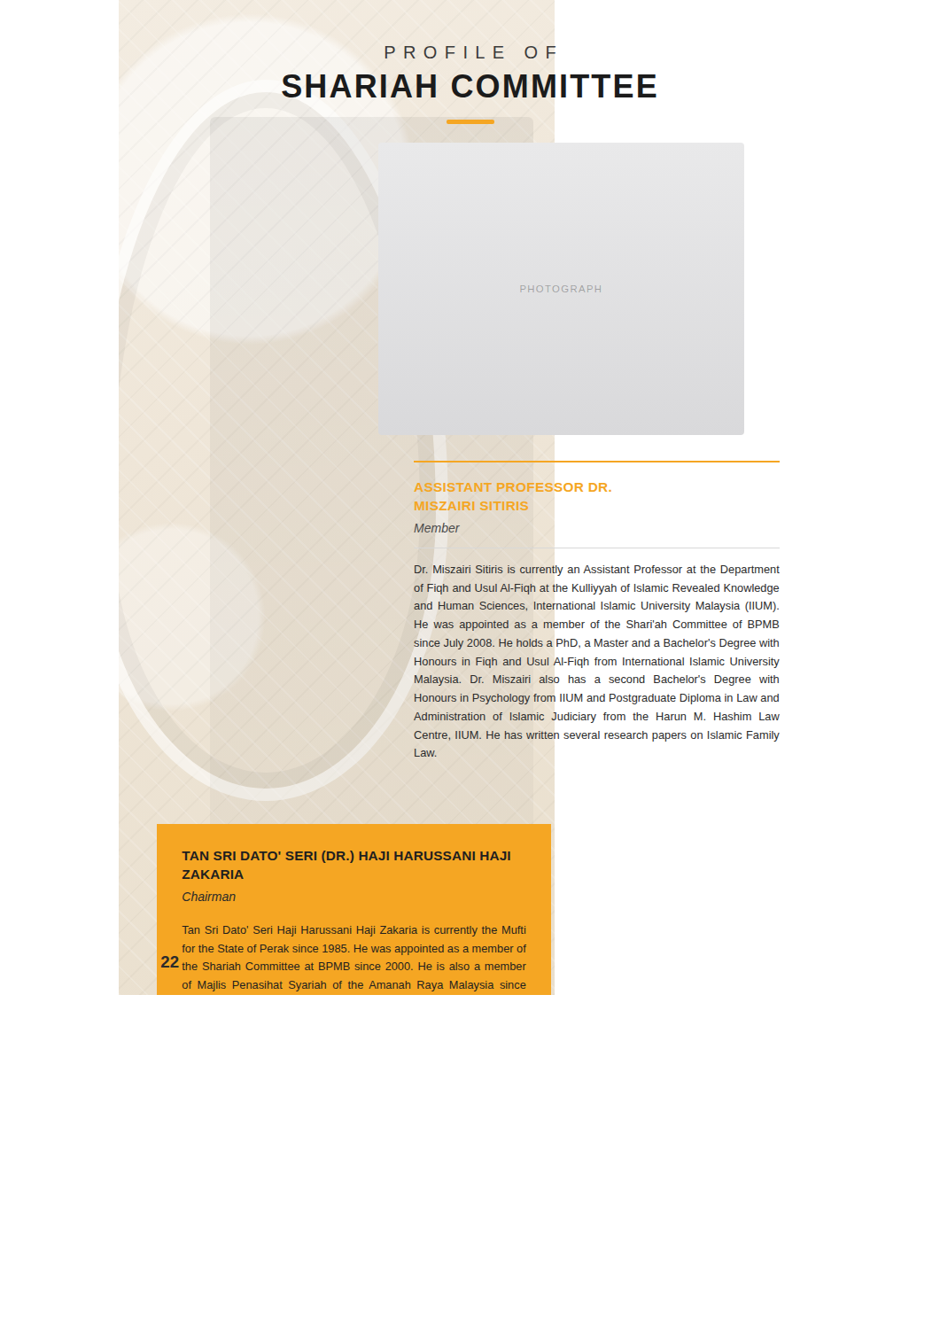Profile of
Shariah Committee
Photograph
Photograph
Assistant Professor Dr.
Miszairi Sitiris
Member
Dr. Miszairi Sitiris is currently an Assistant Professor at the Department of Fiqh and Usul Al-Fiqh at the Kulliyyah of Islamic Revealed Knowledge and Human Sciences, International Islamic University Malaysia (IIUM). He was appointed as a member of the Shari'ah Committee of BPMB since July 2008. He holds a PhD, a Master and a Bachelor's Degree with Honours in Fiqh and Usul Al-Fiqh from International Islamic University Malaysia. Dr. Miszairi also has a second Bachelor's Degree with Honours in Psychology from IIUM and Postgraduate Diploma in Law and Administration of Islamic Judiciary from the Harun M. Hashim Law Centre, IIUM. He has written several research papers on Islamic Family Law.
Tan Sri Dato' Seri (Dr.) Haji Harussani Haji Zakaria
Chairman
Tan Sri Dato' Seri Haji Harussani Haji Zakaria is currently the Mufti for the State of Perak since 1985. He was appointed as a member of the Shariah Committee at BPMB since 2000. He is also a member of Majlis Penasihat Syariah of the Amanah Raya Malaysia since 2009.
He holds a Diploma of Education from Malaya Islamic College Klang. He has written several books and publication on Islamic ethics and principles.
22